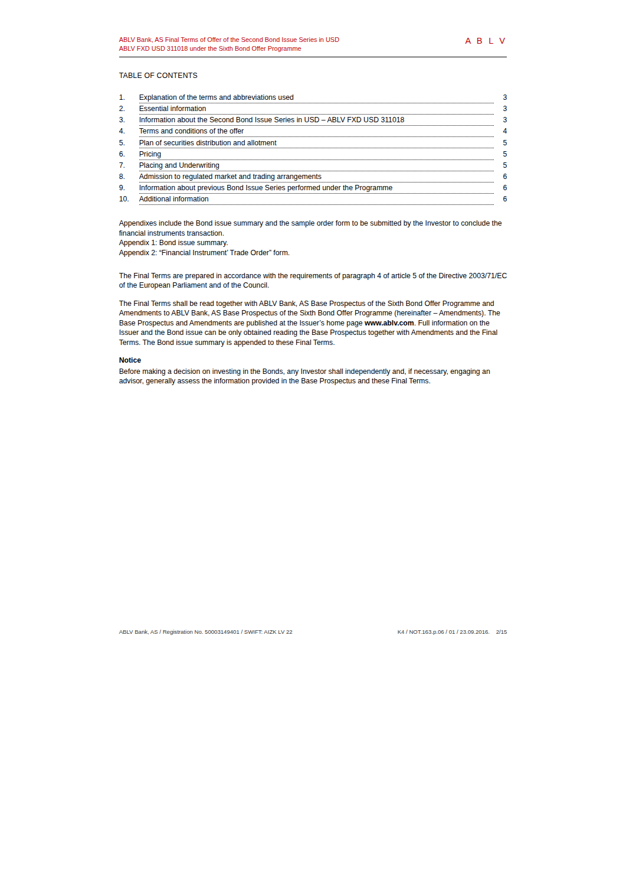ABLV Bank, AS Final Terms of Offer of the Second Bond Issue Series in USD
ABLV FXD USD 311018 under the Sixth Bond Offer Programme
A B L V
TABLE OF CONTENTS
| 1. | Explanation of the terms and abbreviations used | 3 |
| 2. | Essential information | 3 |
| 3. | Information about the Second Bond Issue Series in USD – ABLV FXD USD 311018 | 3 |
| 4. | Terms and conditions of the offer | 4 |
| 5. | Plan of securities distribution and allotment | 5 |
| 6. | Pricing | 5 |
| 7. | Placing and Underwriting | 5 |
| 8. | Admission to regulated market and trading arrangements | 6 |
| 9. | Information about previous Bond Issue Series performed under the Programme | 6 |
| 10. | Additional information | 6 |
Appendixes include the Bond issue summary and the sample order form to be submitted by the Investor to conclude the
financial instruments transaction.
Appendix 1: Bond issue summary.
Appendix 2: “Financial Instrument’ Trade Order” form.
The Final Terms are prepared in accordance with the requirements of paragraph 4 of article 5 of the Directive 2003/71/EC of the European Parliament and of the Council.
The Final Terms shall be read together with ABLV Bank, AS Base Prospectus of the Sixth Bond Offer Programme and Amendments to ABLV Bank, AS Base Prospectus of the Sixth Bond Offer Programme (hereinafter – Amendments). The Base Prospectus and Amendments are published at the Issuer’s home page www.ablv.com. Full information on the Issuer and the Bond issue can be only obtained reading the Base Prospectus together with Amendments and the Final Terms. The Bond issue summary is appended to these Final Terms.
Notice
Before making a decision on investing in the Bonds, any Investor shall independently and, if necessary, engaging an advisor, generally assess the information provided in the Base Prospectus and these Final Terms.
ABLV Bank, AS / Registration No. 50003149401 / SWIFT: AIZK LV 22
K4 / NOT.163.p.06 / 01 / 23.09.2016. 2/15